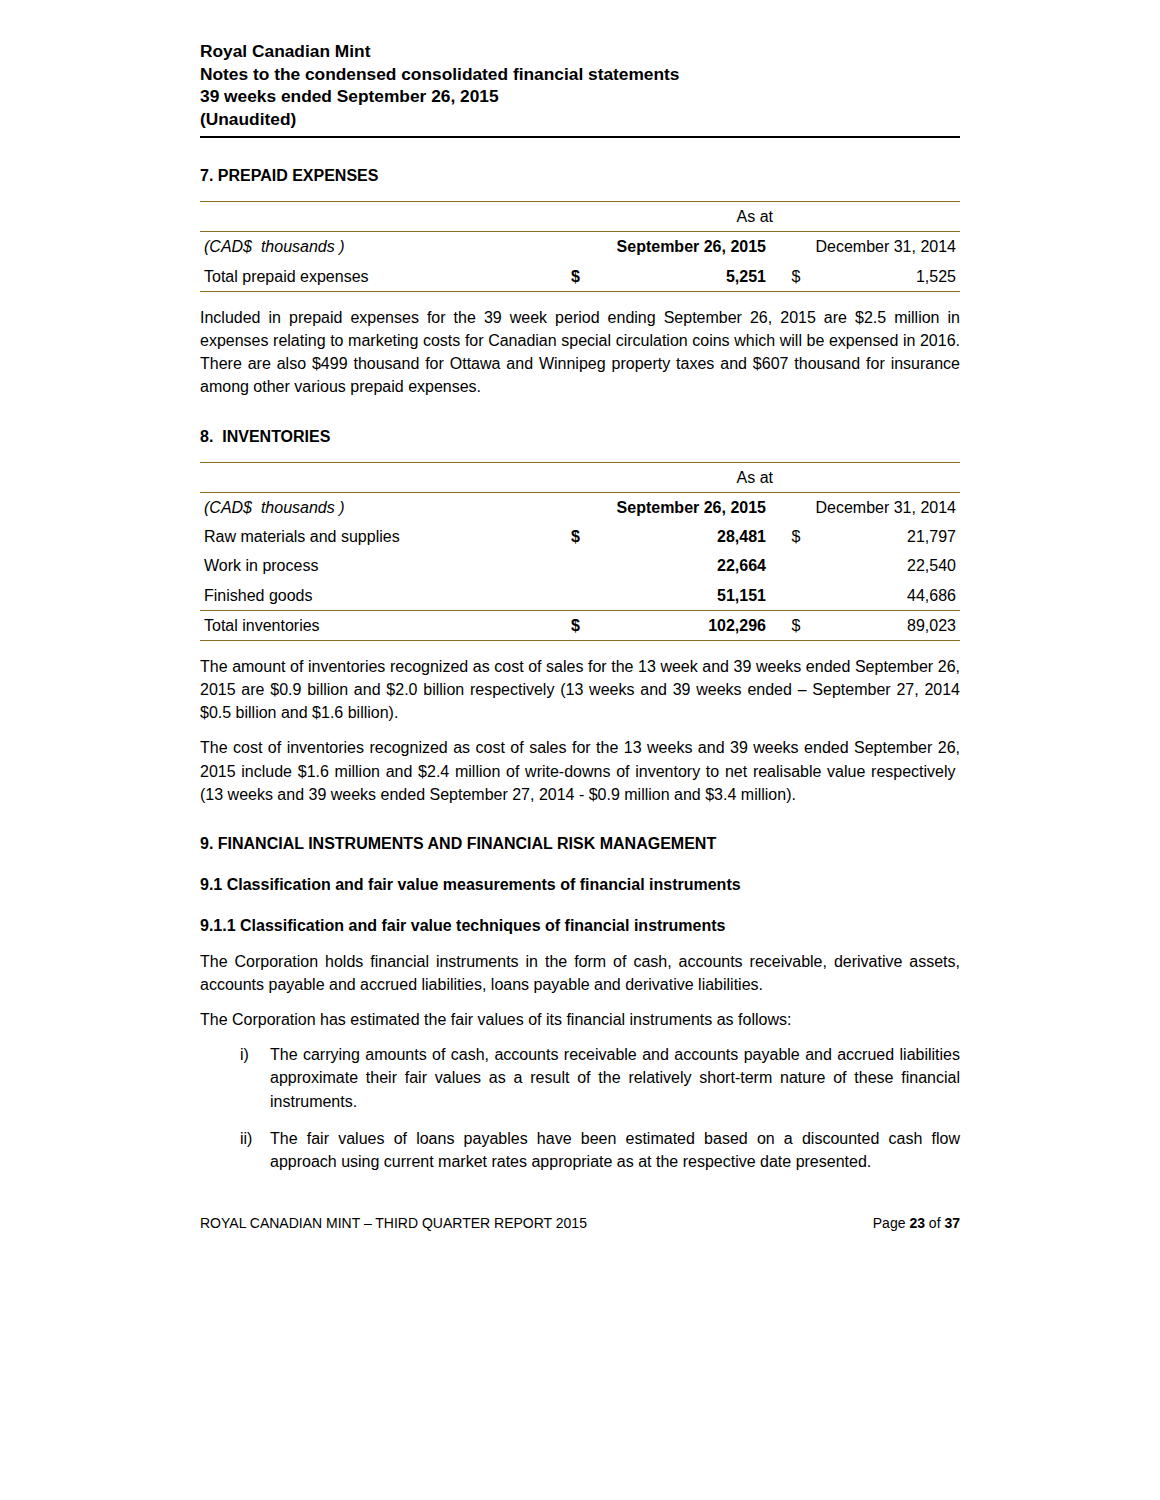Royal Canadian Mint Notes to the condensed consolidated financial statements 39 weeks ended September 26, 2015 (Unaudited)
7. PREPAID EXPENSES
| | As at |
| (CAD$ thousands ) | September 26, 2015 | December 31, 2014 |
| Total prepaid expenses | $ | 5,251 | $ | 1,525 |
Included in prepaid expenses for the 39 week period ending September 26, 2015 are $2.5 million in expenses relating to marketing costs for Canadian special circulation coins which will be expensed in 2016. There are also $499 thousand for Ottawa and Winnipeg property taxes and $607 thousand for insurance among other various prepaid expenses.
8. INVENTORIES
| | As at |
| (CAD$ thousands ) | September 26, 2015 | December 31, 2014 |
| Raw materials and supplies | $ | 28,481 | $ | 21,797 |
| Work in process | | 22,664 | | 22,540 |
| Finished goods | | 51,151 | | 44,686 |
| Total inventories | $ | 102,296 | $ | 89,023 |
The amount of inventories recognized as cost of sales for the 13 week and 39 weeks ended September 26, 2015 are $0.9 billion and $2.0 billion respectively (13 weeks and 39 weeks ended – September 27, 2014 $0.5 billion and $1.6 billion).
The cost of inventories recognized as cost of sales for the 13 weeks and 39 weeks ended September 26, 2015 include $1.6 million and $2.4 million of write-downs of inventory to net realisable value respectively (13 weeks and 39 weeks ended September 27, 2014 - $0.9 million and $3.4 million).
9. FINANCIAL INSTRUMENTS AND FINANCIAL RISK MANAGEMENT
9.1 Classification and fair value measurements of financial instruments
9.1.1 Classification and fair value techniques of financial instruments
The Corporation holds financial instruments in the form of cash, accounts receivable, derivative assets, accounts payable and accrued liabilities, loans payable and derivative liabilities.
The Corporation has estimated the fair values of its financial instruments as follows:
i) The carrying amounts of cash, accounts receivable and accounts payable and accrued liabilities approximate their fair values as a result of the relatively short-term nature of these financial instruments.
ii) The fair values of loans payables have been estimated based on a discounted cash flow approach using current market rates appropriate as at the respective date presented.
ROYAL CANADIAN MINT – THIRD QUARTER REPORT 2015
Page 23 of 37